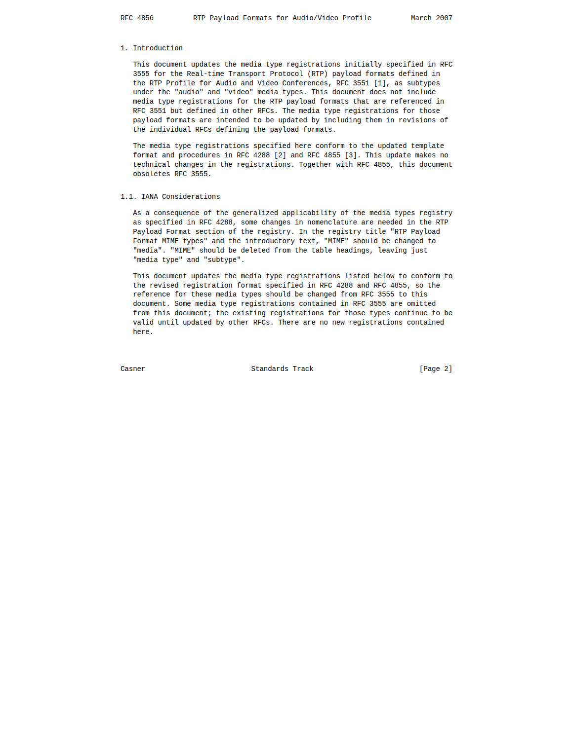RFC 4856 RTP Payload Formats for Audio/Video Profile March 2007
1. Introduction
This document updates the media type registrations initially specified in RFC 3555 for the Real-time Transport Protocol (RTP) payload formats defined in the RTP Profile for Audio and Video Conferences, RFC 3551 [1], as subtypes under the "audio" and "video" media types. This document does not include media type registrations for the RTP payload formats that are referenced in RFC 3551 but defined in other RFCs. The media type registrations for those payload formats are intended to be updated by including them in revisions of the individual RFCs defining the payload formats.
The media type registrations specified here conform to the updated template format and procedures in RFC 4288 [2] and RFC 4855 [3]. This update makes no technical changes in the registrations. Together with RFC 4855, this document obsoletes RFC 3555.
1.1. IANA Considerations
As a consequence of the generalized applicability of the media types registry as specified in RFC 4288, some changes in nomenclature are needed in the RTP Payload Format section of the registry. In the registry title "RTP Payload Format MIME types" and the introductory text, "MIME" should be changed to "media". "MIME" should be deleted from the table headings, leaving just "media type" and "subtype".
This document updates the media type registrations listed below to conform to the revised registration format specified in RFC 4288 and RFC 4855, so the reference for these media types should be changed from RFC 3555 to this document. Some media type registrations contained in RFC 3555 are omitted from this document; the existing registrations for those types continue to be valid until updated by other RFCs. There are no new registrations contained here.
Casner Standards Track [Page 2]